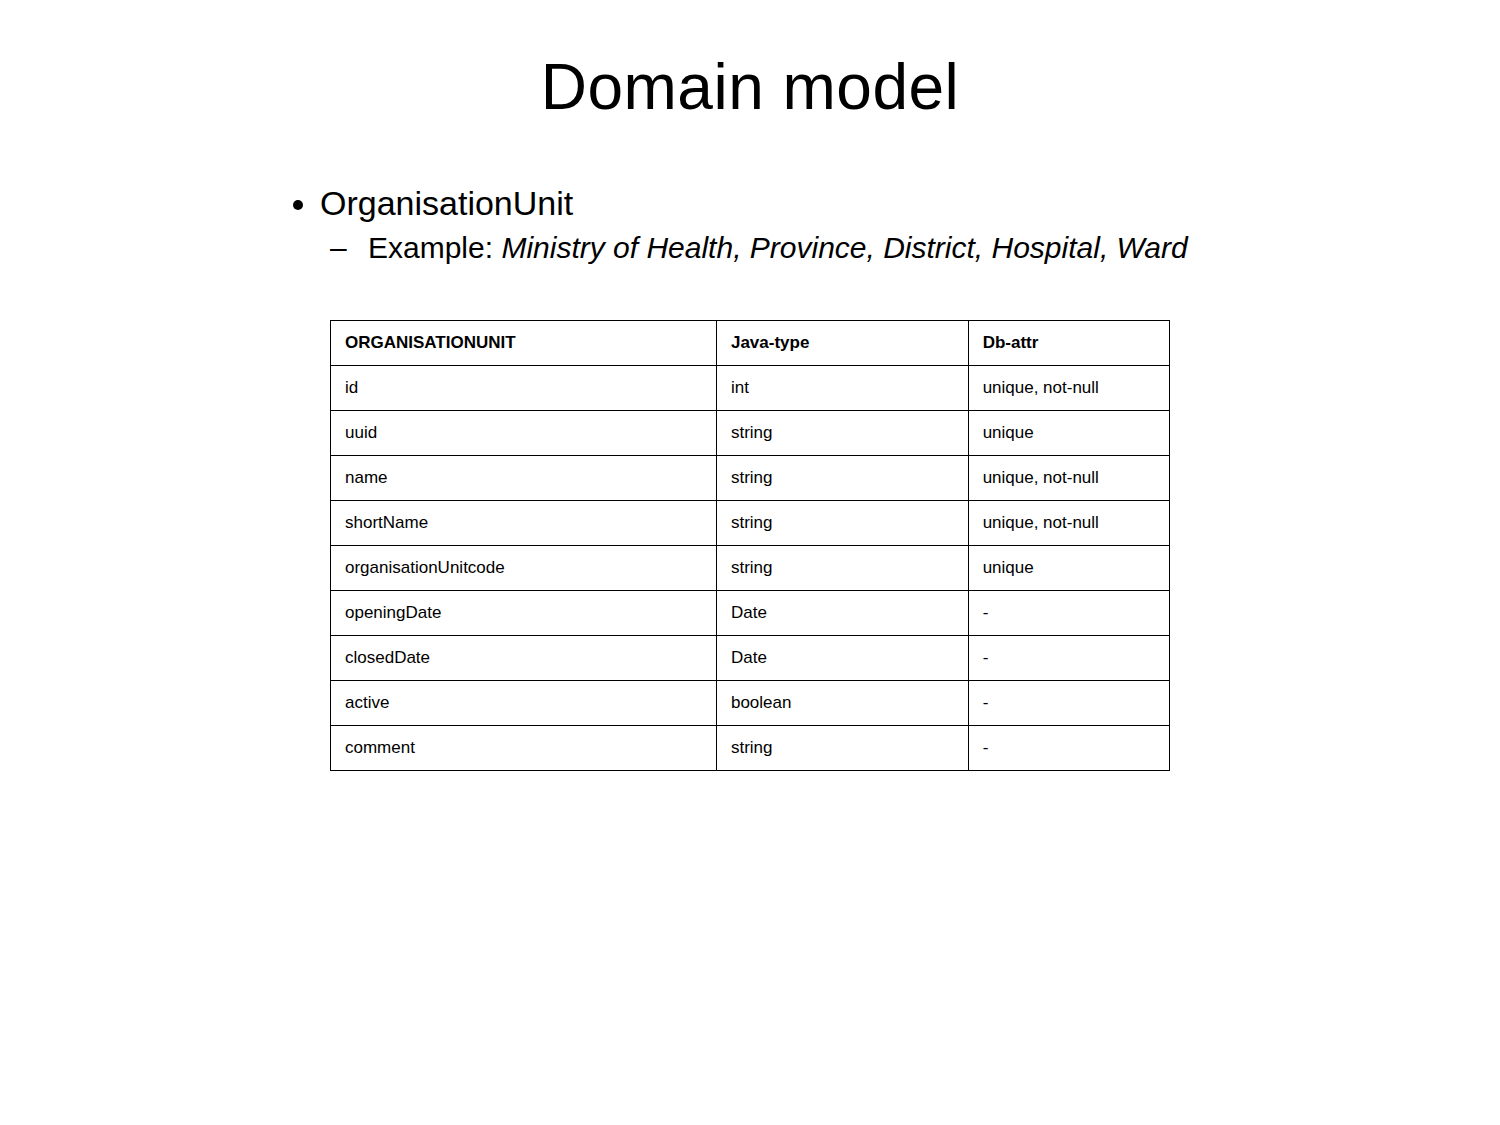Domain model
OrganisationUnit
Example: Ministry of Health, Province, District, Hospital, Ward
| ORGANISATIONUNIT | Java-type | Db-attr |
| --- | --- | --- |
| id | int | unique, not-null |
| uuid | string | unique |
| name | string | unique, not-null |
| shortName | string | unique, not-null |
| organisationUnitcode | string | unique |
| openingDate | Date | - |
| closedDate | Date | - |
| active | boolean | - |
| comment | string | - |